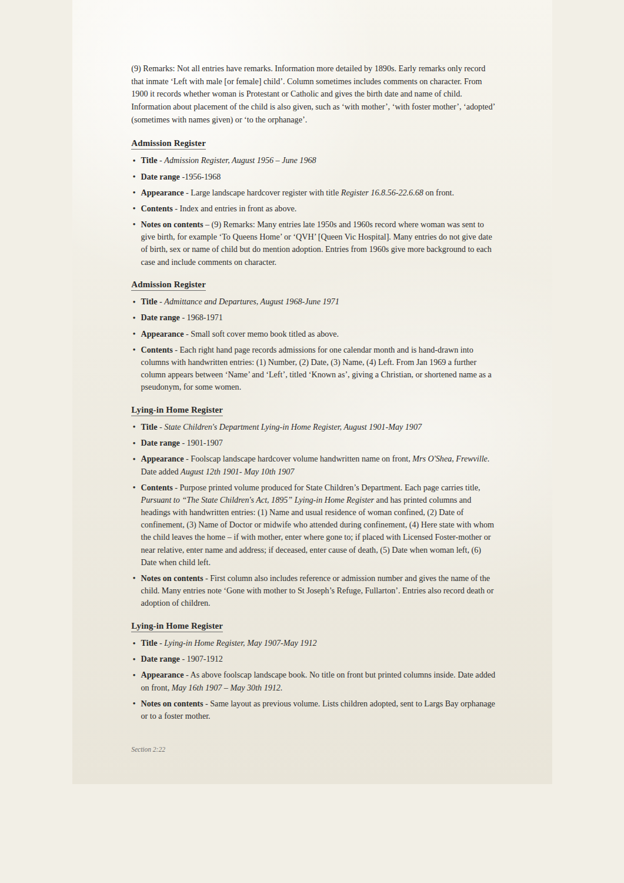(9) Remarks: Not all entries have remarks. Information more detailed by 1890s. Early remarks only record that inmate ‘Left with male [or female] child’. Column sometimes includes comments on character. From 1900 it records whether woman is Protestant or Catholic and gives the birth date and name of child. Information about placement of the child is also given, such as ‘with mother’, ‘with foster mother’, ‘adopted’ (sometimes with names given) or ‘to the orphanage’.
Admission Register
Title - Admission Register, August 1956 – June 1968
Date range -1956-1968
Appearance - Large landscape hardcover register with title Register 16.8.56-22.6.68 on front.
Contents - Index and entries in front as above.
Notes on contents – (9) Remarks: Many entries late 1950s and 1960s record where woman was sent to give birth, for example ‘To Queens Home’ or ‘QVH’ [Queen Vic Hospital]. Many entries do not give date of birth, sex or name of child but do mention adoption. Entries from 1960s give more background to each case and include comments on character.
Admission Register
Title - Admittance and Departures, August 1968-June 1971
Date range - 1968-1971
Appearance - Small soft cover memo book titled as above.
Contents - Each right hand page records admissions for one calendar month and is hand-drawn into columns with handwritten entries: (1) Number, (2) Date, (3) Name, (4) Left. From Jan 1969 a further column appears between ‘Name’ and ‘Left’, titled ‘Known as’, giving a Christian, or shortened name as a pseudonym, for some women.
Lying-in Home Register
Title - State Children's Department Lying-in Home Register, August 1901-May 1907
Date range - 1901-1907
Appearance - Foolscap landscape hardcover volume handwritten name on front, Mrs O'Shea, Frewville. Date added August 12th 1901- May 10th 1907
Contents - Purpose printed volume produced for State Children’s Department. Each page carries title, Pursuant to “The State Children's Act, 1895” Lying-in Home Register and has printed columns and headings with handwritten entries: (1) Name and usual residence of woman confined, (2) Date of confinement, (3) Name of Doctor or midwife who attended during confinement, (4) Here state with whom the child leaves the home – if with mother, enter where gone to; if placed with Licensed Foster-mother or near relative, enter name and address; if deceased, enter cause of death, (5) Date when woman left, (6) Date when child left.
Notes on contents - First column also includes reference or admission number and gives the name of the child. Many entries note ‘Gone with mother to St Joseph’s Refuge, Fullarton’. Entries also record death or adoption of children.
Lying-in Home Register
Title - Lying-in Home Register, May 1907-May 1912
Date range - 1907-1912
Appearance - As above foolscap landscape book. No title on front but printed columns inside. Date added on front, May 16th 1907 – May 30th 1912.
Notes on contents - Same layout as previous volume. Lists children adopted, sent to Largs Bay orphanage or to a foster mother.
Section 2:22